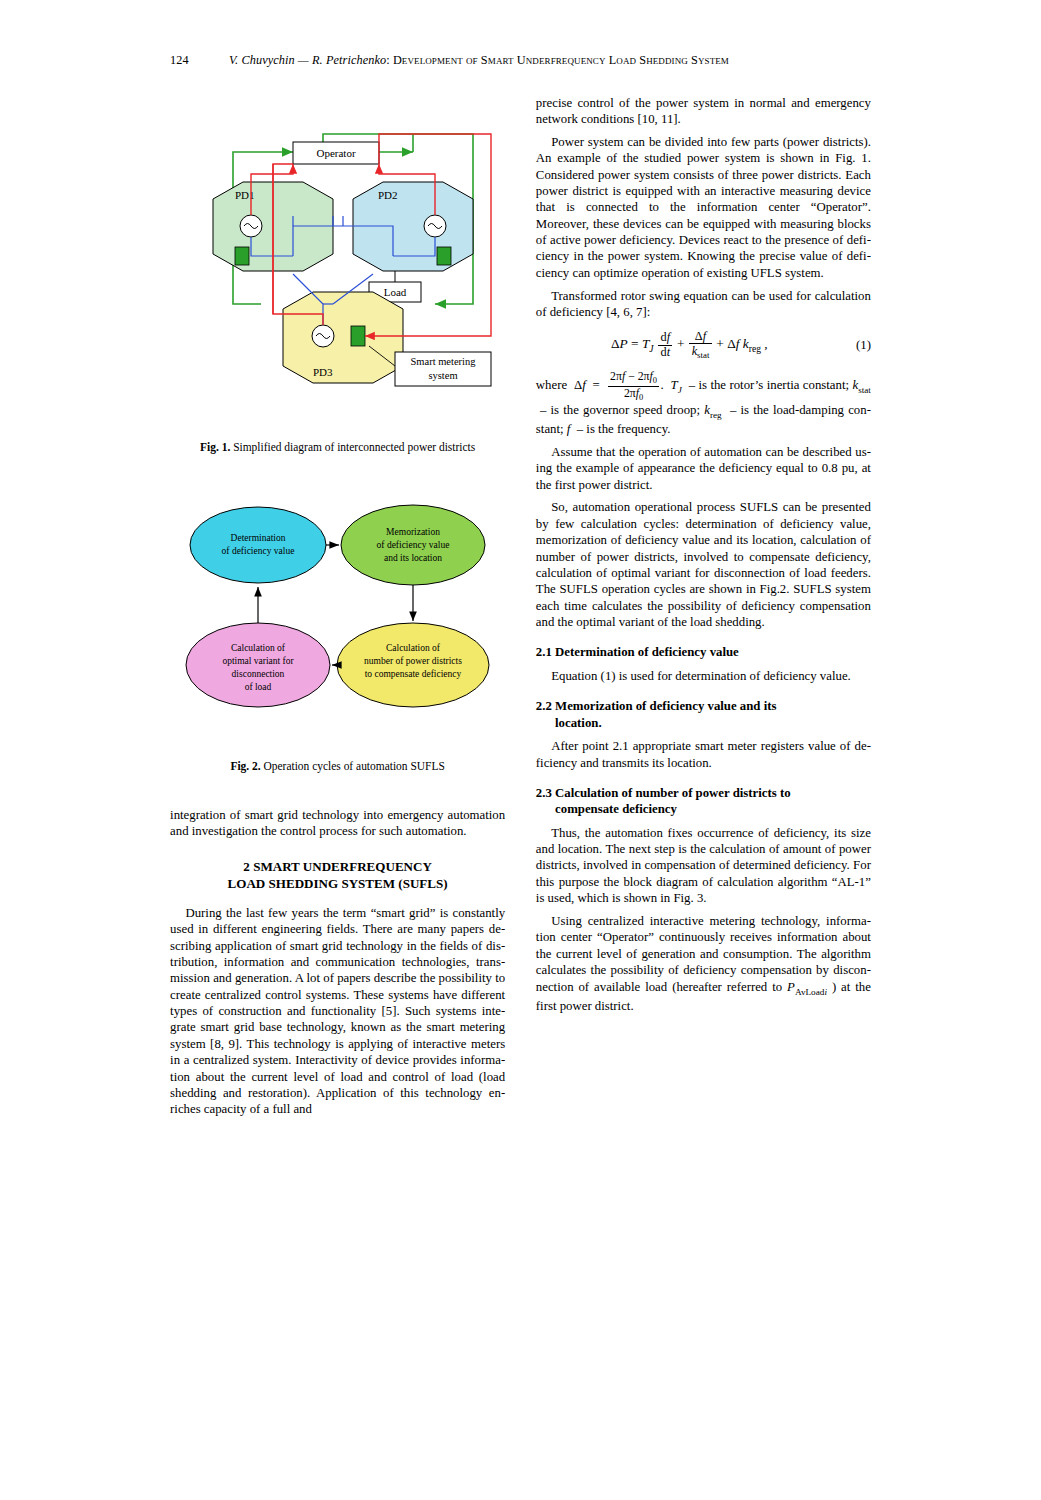124 V. Chuvychin — R. Petrichenko: Development of Smart Underfrequency Load Shedding System
Operator PD1 PD2 Load PD3 Smart metering system
Fig. 1. Simplified diagram of interconnected power districts
Determination of deficiency value Memorization of deficiency value and its location Calculation of number of power districts to compensate deficiency Calculation of optimal variant for disconnection of load
Fig. 2. Operation cycles of automation SUFLS
integration of smart grid technology into emergency automation and investigation the control process for such automation.
2 Smart Underfrequency
Load Shedding System (SUFLS)
During the last few years the term “smart grid” is constantly used in different engineering fields. There are many papers describing application of smart grid technology in the fields of distribution, information and communication technologies, transmission and generation. A lot of papers describe the possibility to create centralized control systems. These systems have different types of construction and functionality [5]. Such systems integrate smart grid base technology, known as the smart metering system [8, 9]. This technology is applying of interactive meters in a centralized system. Interactivity of device provides information about the current level of load and control of load (load shedding and restoration). Application of this technology enriches capacity of a full and
precise control of the power system in normal and emergency network conditions [10, 11].
Power system can be divided into few parts (power districts). An example of the studied power system is shown in Fig. 1. Considered power system consists of three power districts. Each power district is equipped with an interactive measuring device that is connected to the information center “Operator”. Moreover, these devices can be equipped with measuring blocks of active power deficiency. Devices react to the presence of deficiency in the power system. Knowing the precise value of deficiency can optimize operation of existing UFLS system.
Transformed rotor swing equation can be used for calculation of deficiency [4, 6, 7]:
ΔP = TJ df dt + Δf kstat + Δf kreg , (1)
where Δf = 2πf − 2πf02πf0. TJ – is the rotor’s inertia constant; kstat – is the governor speed droop; kreg – is the load-damping constant; f – is the frequency.
Assume that the operation of automation can be described using the example of appearance the deficiency equal to 0.8 pu, at the first power district.
So, automation operational process SUFLS can be presented by few calculation cycles: determination of deficiency value, memorization of deficiency value and its location, calculation of number of power districts, involved to compensate deficiency, calculation of optimal variant for disconnection of load feeders. The SUFLS operation cycles are shown in Fig.2. SUFLS system each time calculates the possibility of deficiency compensation and the optimal variant of the load shedding.
2.1 Determination of deficiency value
Equation (1) is used for determination of deficiency value.
2.2 Memorization of deficiency value and its
location.
After point 2.1 appropriate smart meter registers value of deficiency and transmits its location.
2.3 Calculation of number of power districts to
compensate deficiency
Thus, the automation fixes occurrence of deficiency, its size and location. The next step is the calculation of amount of power districts, involved in compensation of determined deficiency. For this purpose the block diagram of calculation algorithm “AL-1” is used, which is shown in Fig. 3.
Using centralized interactive metering technology, information center “Operator” continuously receives information about the current level of generation and consumption. The algorithm calculates the possibility of deficiency compensation by disconnection of available load (hereafter referred to PAvLoadi ) at the first power district.